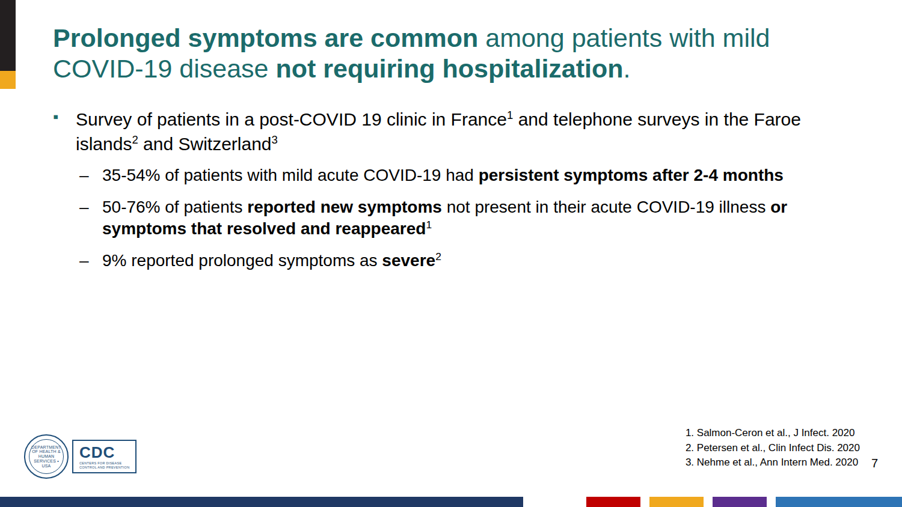Prolonged symptoms are common among patients with mild COVID-19 disease not requiring hospitalization.
Survey of patients in a post-COVID 19 clinic in France1 and telephone surveys in the Faroe islands2 and Switzerland3
35-54% of patients with mild acute COVID-19 had persistent symptoms after 2-4 months
50-76% of patients reported new symptoms not present in their acute COVID-19 illness or symptoms that resolved and reappeared1
9% reported prolonged symptoms as severe2
1. Salmon-Ceron et al., J Infect. 2020
2. Petersen et al., Clin Infect Dis. 2020
3. Nehme et al., Ann Intern Med. 2020
7
DEPARTMENT OF HEALTH & HUMAN SERVICES • USA
CDC
CENTERS FOR DISEASE
CONTROL AND PREVENTION